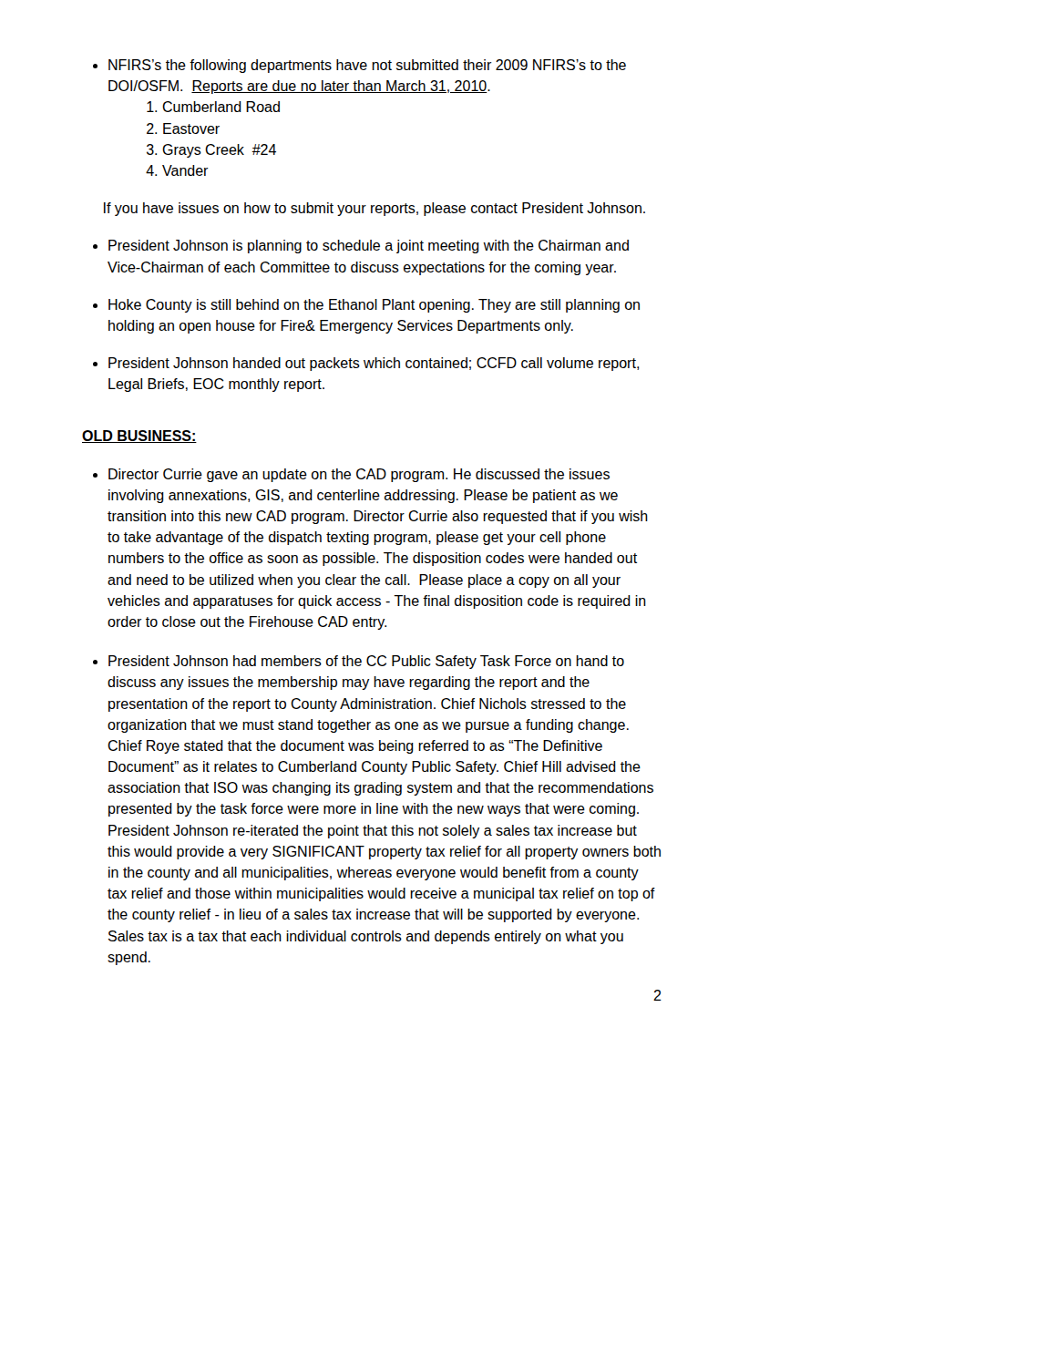NFIRS’s the following departments have not submitted their 2009 NFIRS’s to the DOI/OSFM. Reports are due no later than March 31, 2010.
Cumberland Road
Eastover
Grays Creek #24
Vander
If you have issues on how to submit your reports, please contact President Johnson.
President Johnson is planning to schedule a joint meeting with the Chairman and Vice-Chairman of each Committee to discuss expectations for the coming year.
Hoke County is still behind on the Ethanol Plant opening. They are still planning on holding an open house for Fire& Emergency Services Departments only.
President Johnson handed out packets which contained; CCFD call volume report, Legal Briefs, EOC monthly report.
OLD BUSINESS:
Director Currie gave an update on the CAD program. He discussed the issues involving annexations, GIS, and centerline addressing. Please be patient as we transition into this new CAD program. Director Currie also requested that if you wish to take advantage of the dispatch texting program, please get your cell phone numbers to the office as soon as possible. The disposition codes were handed out and need to be utilized when you clear the call. Please place a copy on all your vehicles and apparatuses for quick access - The final disposition code is required in order to close out the Firehouse CAD entry.
President Johnson had members of the CC Public Safety Task Force on hand to discuss any issues the membership may have regarding the report and the presentation of the report to County Administration. Chief Nichols stressed to the organization that we must stand together as one as we pursue a funding change. Chief Roye stated that the document was being referred to as “The Definitive Document” as it relates to Cumberland County Public Safety. Chief Hill advised the association that ISO was changing its grading system and that the recommendations presented by the task force were more in line with the new ways that were coming. President Johnson re-iterated the point that this not solely a sales tax increase but this would provide a very SIGNIFICANT property tax relief for all property owners both in the county and all municipalities, whereas everyone would benefit from a county tax relief and those within municipalities would receive a municipal tax relief on top of the county relief - in lieu of a sales tax increase that will be supported by everyone. Sales tax is a tax that each individual controls and depends entirely on what you spend.
2